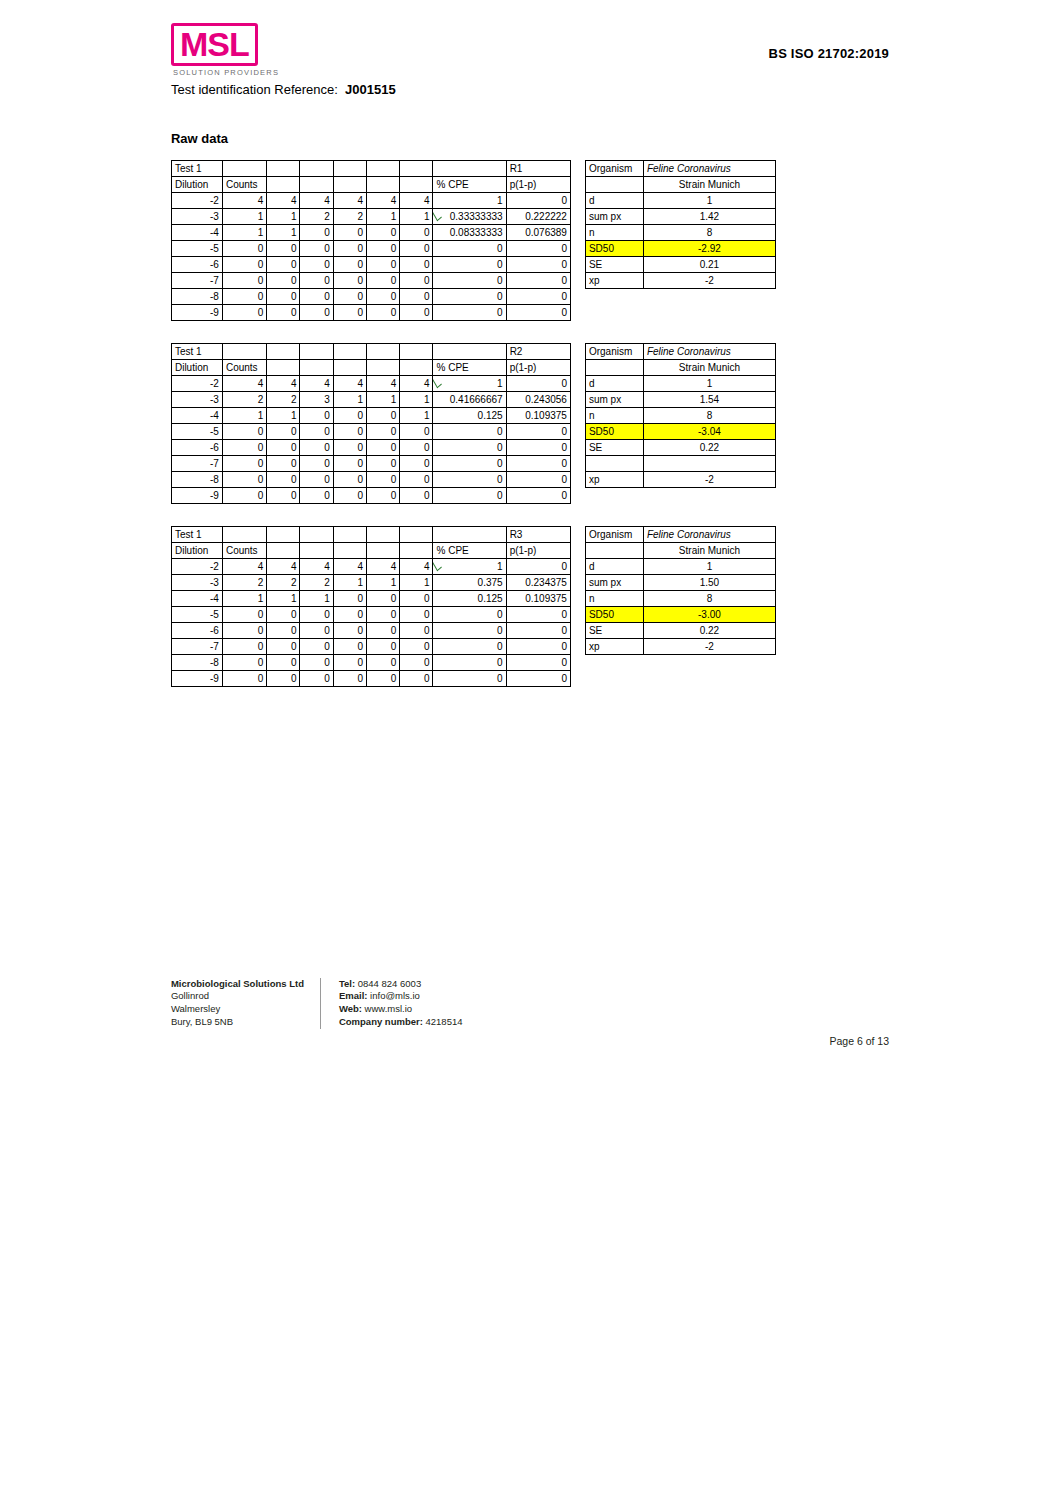MSL
SOLUTION PROVIDERS
Test identification Reference: J001515
BS ISO 21702:2019
Raw data
| Test 1 | | | | | | | | R1 |
| Dilution | Counts | | | | | | % CPE | p(1-p) |
| -2 | 4 | 4 | 4 | 4 | 4 | 4 | 1 | 0 |
| -3 | 1 | 1 | 2 | 2 | 1 | 1 | 0.33333333 | 0.222222 |
| -4 | 1 | 1 | 0 | 0 | 0 | 0 | 0.08333333 | 0.076389 |
| -5 | 0 | 0 | 0 | 0 | 0 | 0 | 0 | 0 |
| -6 | 0 | 0 | 0 | 0 | 0 | 0 | 0 | 0 |
| -7 | 0 | 0 | 0 | 0 | 0 | 0 | 0 | 0 |
| -8 | 0 | 0 | 0 | 0 | 0 | 0 | 0 | 0 |
| -9 | 0 | 0 | 0 | 0 | 0 | 0 | 0 | 0 |
| Organism | Feline Coronavirus |
| | Strain Munich |
| d | 1 |
| sum px | 1.42 |
| n | 8 |
| SD50 | -2.92 |
| SE | 0.21 |
| xp | -2 |
| Test 1 | | | | | | | | R2 |
| Dilution | Counts | | | | | | % CPE | p(1-p) |
| -2 | 4 | 4 | 4 | 4 | 4 | 4 | 1 | 0 |
| -3 | 2 | 2 | 3 | 1 | 1 | 1 | 0.41666667 | 0.243056 |
| -4 | 1 | 1 | 0 | 0 | 0 | 1 | 0.125 | 0.109375 |
| -5 | 0 | 0 | 0 | 0 | 0 | 0 | 0 | 0 |
| -6 | 0 | 0 | 0 | 0 | 0 | 0 | 0 | 0 |
| -7 | 0 | 0 | 0 | 0 | 0 | 0 | 0 | 0 |
| -8 | 0 | 0 | 0 | 0 | 0 | 0 | 0 | 0 |
| -9 | 0 | 0 | 0 | 0 | 0 | 0 | 0 | 0 |
| Organism | Feline Coronavirus |
| | Strain Munich |
| d | 1 |
| sum px | 1.54 |
| n | 8 |
| SD50 | -3.04 |
| SE | 0.22 |
| xp | -2 |
| Test 1 | | | | | | | | R3 |
| Dilution | Counts | | | | | | % CPE | p(1-p) |
| -2 | 4 | 4 | 4 | 4 | 4 | 4 | 1 | 0 |
| -3 | 2 | 2 | 2 | 1 | 1 | 1 | 0.375 | 0.234375 |
| -4 | 1 | 1 | 1 | 0 | 0 | 0 | 0.125 | 0.109375 |
| -5 | 0 | 0 | 0 | 0 | 0 | 0 | 0 | 0 |
| -6 | 0 | 0 | 0 | 0 | 0 | 0 | 0 | 0 |
| -7 | 0 | 0 | 0 | 0 | 0 | 0 | 0 | 0 |
| -8 | 0 | 0 | 0 | 0 | 0 | 0 | 0 | 0 |
| -9 | 0 | 0 | 0 | 0 | 0 | 0 | 0 | 0 |
| Organism | Feline Coronavirus |
| | Strain Munich |
| d | 1 |
| sum px | 1.50 |
| n | 8 |
| SD50 | -3.00 |
| SE | 0.22 |
| xp | -2 |
Microbiological Solutions Ltd
Gollinrod
Walmersley
Bury, BL9 5NB
Tel: 0844 824 6003
Email: info@mls.io
Web: www.msl.io
Company number: 4218514
Page 6 of 13